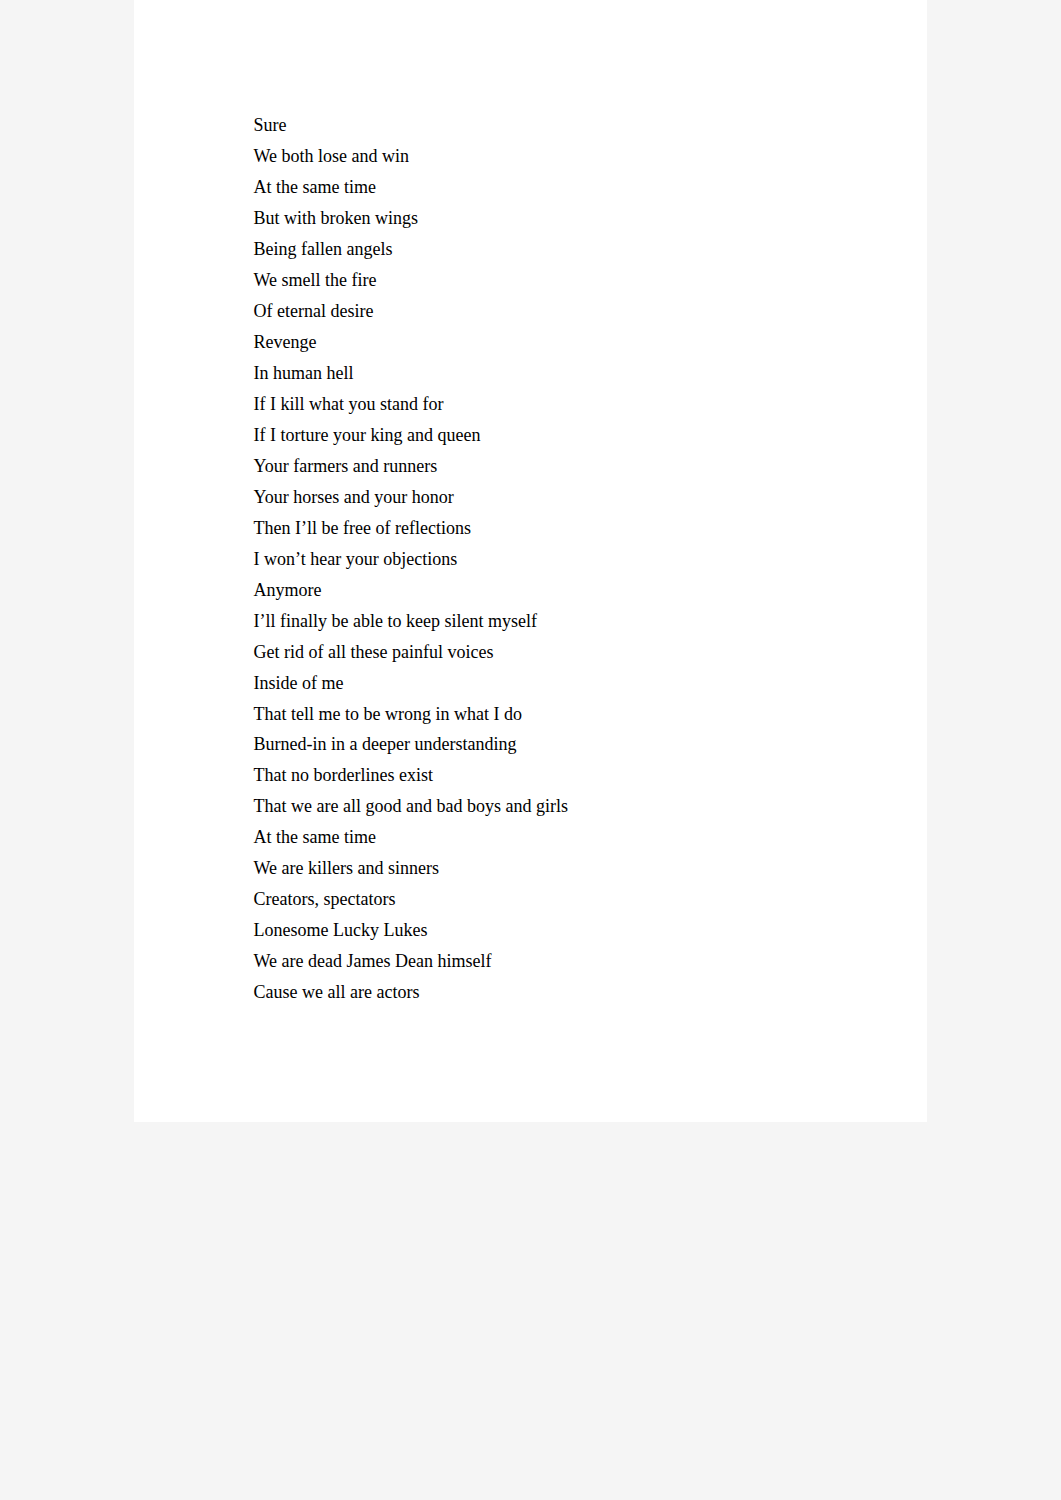Sure
We both lose and win
At the same time
But with broken wings
Being fallen angels
We smell the fire
Of eternal desire
Revenge
In human hell
If I kill what you stand for
If I torture your king and queen
Your farmers and runners
Your horses and your honor
Then I’ll be free of reflections
I won’t hear your objections
Anymore
I’ll finally be able to keep silent myself
Get rid of all these painful voices
Inside of me
That tell me to be wrong in what I do
Burned-in in a deeper understanding
That no borderlines exist
That we are all good and bad boys and girls
At the same time
We are killers and sinners
Creators, spectators
Lonesome Lucky Lukes
We are dead James Dean himself
Cause we all are actors